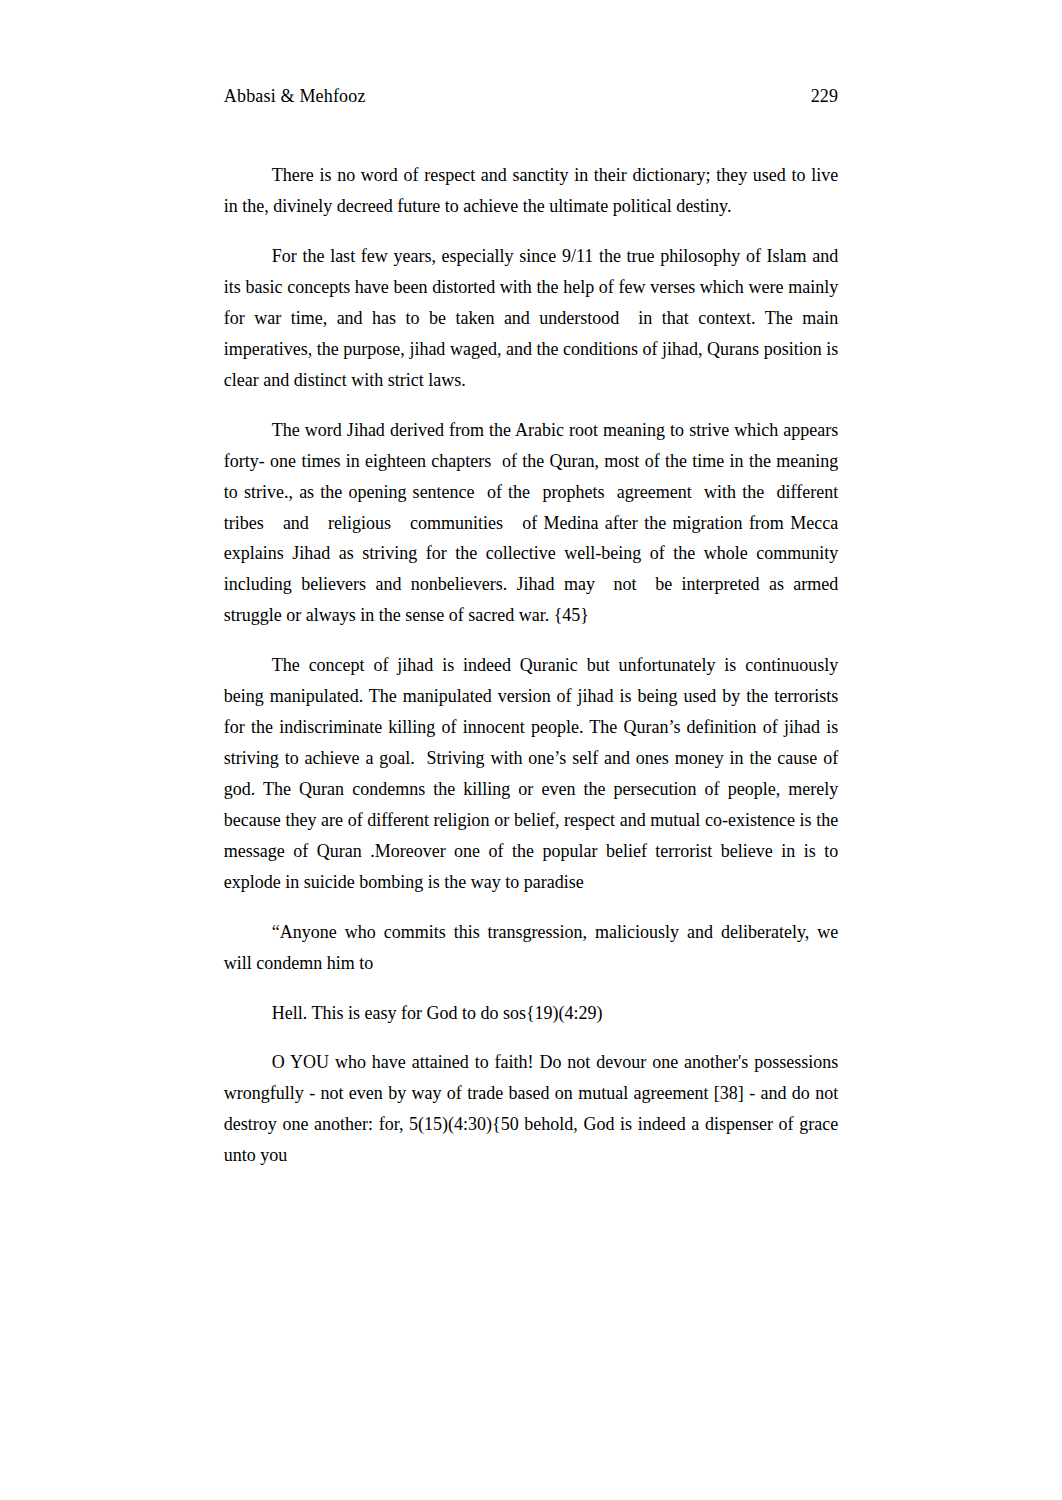Abbasi & Mehfooz 229
There is no word of respect and sanctity in their dictionary; they used to live in the, divinely decreed future to achieve the ultimate political destiny.
For the last few years, especially since 9/11 the true philosophy of Islam and its basic concepts have been distorted with the help of few verses which were mainly for war time, and has to be taken and understood in that context. The main imperatives, the purpose, jihad waged, and the conditions of jihad, Qurans position is clear and distinct with strict laws.
The word Jihad derived from the Arabic root meaning to strive which appears forty- one times in eighteen chapters of the Quran, most of the time in the meaning to strive., as the opening sentence of the prophets agreement with the different tribes and religious communities of Medina after the migration from Mecca explains Jihad as striving for the collective well-being of the whole community including believers and nonbelievers. Jihad may not be interpreted as armed struggle or always in the sense of sacred war. {45}
The concept of jihad is indeed Quranic but unfortunately is continuously being manipulated. The manipulated version of jihad is being used by the terrorists for the indiscriminate killing of innocent people. The Quran’s definition of jihad is striving to achieve a goal. Striving with one’s self and ones money in the cause of god. The Quran condemns the killing or even the persecution of people, merely because they are of different religion or belief, respect and mutual co-existence is the message of Quran .Moreover one of the popular belief terrorist believe in is to explode in suicide bombing is the way to paradise
“Anyone who commits this transgression, maliciously and deliberately, we will condemn him to
Hell. This is easy for God to do sos{19)(4:29)
O YOU who have attained to faith! Do not devour one another's possessions wrongfully - not even by way of trade based on mutual agreement [38] - and do not destroy one another: for, 5(15)(4:30){50 behold, God is indeed a dispenser of grace unto you